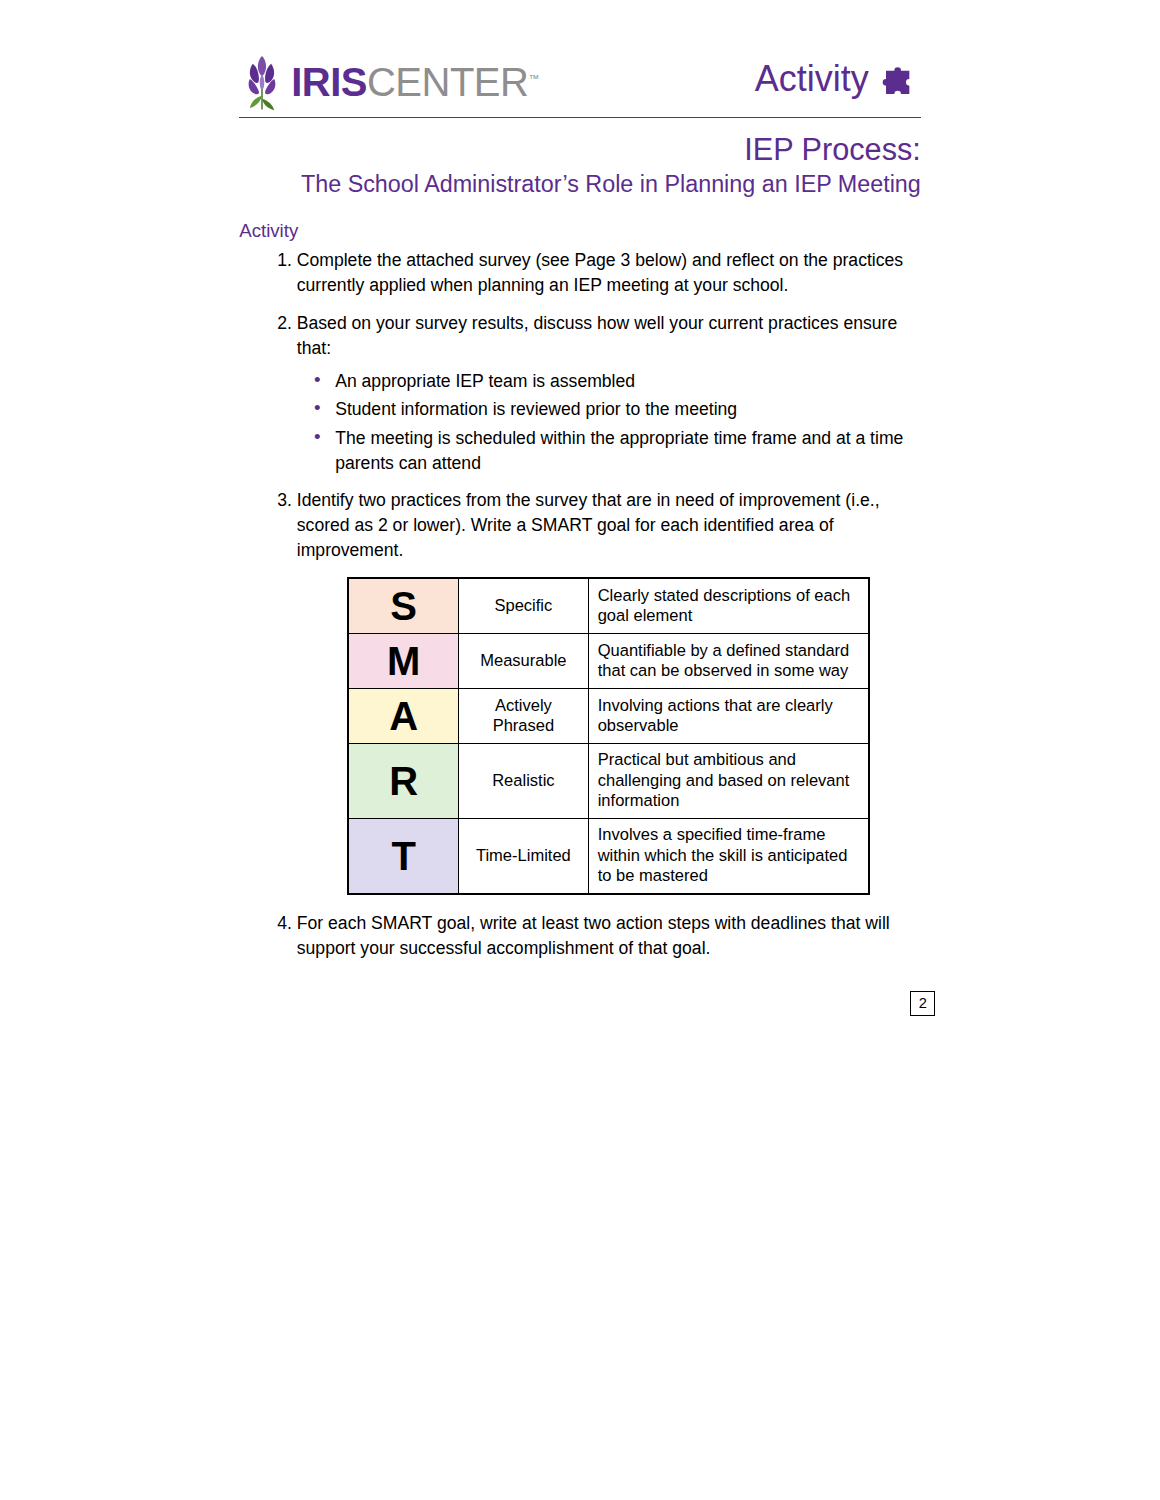IRIS CENTER™
Activity
IEP Process:
The School Administrator’s Role in Planning an IEP Meeting
Activity
Complete the attached survey (see Page 3 below) and reflect on the practices currently applied when planning an IEP meeting at your school.
Based on your survey results, discuss how well your current practices ensure that:
An appropriate IEP team is assembled
Student information is reviewed prior to the meeting
The meeting is scheduled within the appropriate time frame and at a time parents can attend
Identify two practices from the survey that are in need of improvement (i.e., scored as 2 or lower). Write a SMART goal for each identified area of improvement.
| S | Specific | Clearly stated descriptions of each goal element |
| M | Measurable | Quantifiable by a defined standard that can be observed in some way |
| A | Actively Phrased | Involving actions that are clearly observable |
| R | Realistic | Practical but ambitious and challenging and based on relevant information |
| T | Time-Limited | Involves a specified time-frame within which the skill is anticipated to be mastered |
For each SMART goal, write at least two action steps with deadlines that will support your successful accomplishment of that goal.
2